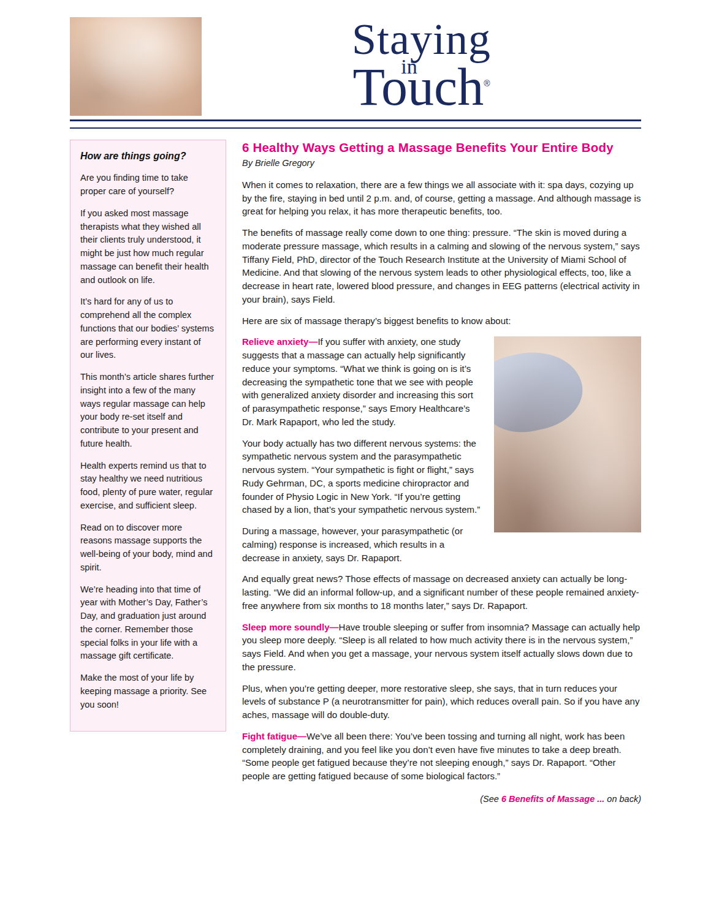Staying in Touch®
How are things going?
Are you finding time to take proper care of yourself?
If you asked most massage therapists what they wished all their clients truly understood, it might be just how much regular massage can benefit their health and outlook on life.
It’s hard for any of us to comprehend all the complex functions that our bodies’ systems are performing every instant of our lives.
This month’s article shares further insight into a few of the many ways regular massage can help your body re-set itself and contribute to your present and future health.
Health experts remind us that to stay healthy we need nutritious food, plenty of pure water, regular exercise, and sufficient sleep.
Read on to discover more reasons massage supports the well-being of your body, mind and spirit.
We’re heading into that time of year with Mother’s Day, Father’s Day, and graduation just around the corner. Remember those special folks in your life with a massage gift certificate.
Make the most of your life by keeping massage a priority. See you soon!
6 Healthy Ways Getting a Massage Benefits Your Entire Body
By Brielle Gregory
When it comes to relaxation, there are a few things we all associate with it: spa days, cozying up by the fire, staying in bed until 2 p.m. and, of course, getting a massage. And although massage is great for helping you relax, it has more therapeutic benefits, too.
The benefits of massage really come down to one thing: pressure. “The skin is moved during a moderate pressure massage, which results in a calming and slowing of the nervous system,” says Tiffany Field, PhD, director of the Touch Research Institute at the University of Miami School of Medicine. And that slowing of the nervous system leads to other physiological effects, too, like a decrease in heart rate, lowered blood pressure, and changes in EEG patterns (electrical activity in your brain), says Field.
Here are six of massage therapy’s biggest benefits to know about:
Relieve anxiety—If you suffer with anxiety, one study suggests that a massage can actually help significantly reduce your symptoms. “What we think is going on is it’s decreasing the sympathetic tone that we see with people with generalized anxiety disorder and increasing this sort of parasympathetic response,” says Emory Healthcare’s Dr. Mark Rapaport, who led the study.
Your body actually has two different nervous systems: the sympathetic nervous system and the parasympathetic nervous system. “Your sympathetic is fight or flight,” says Rudy Gehrman, DC, a sports medicine chiropractor and founder of Physio Logic in New York. “If you’re getting chased by a lion, that’s your sympathetic nervous system.”
During a massage, however, your parasympathetic (or calming) response is increased, which results in a decrease in anxiety, says Dr. Rapaport.
And equally great news? Those effects of massage on decreased anxiety can actually be long-lasting. “We did an informal follow-up, and a significant number of these people remained anxiety-free anywhere from six months to 18 months later,” says Dr. Rapaport.
Sleep more soundly—Have trouble sleeping or suffer from insomnia? Massage can actually help you sleep more deeply. “Sleep is all related to how much activity there is in the nervous system,” says Field. And when you get a massage, your nervous system itself actually slows down due to the pressure.
Plus, when you’re getting deeper, more restorative sleep, she says, that in turn reduces your levels of substance P (a neurotransmitter for pain), which reduces overall pain. So if you have any aches, massage will do double-duty.
Fight fatigue—We’ve all been there: You’ve been tossing and turning all night, work has been completely draining, and you feel like you don’t even have five minutes to take a deep breath. “Some people get fatigued because they’re not sleeping enough,” says Dr. Rapaport. “Other people are getting fatigued because of some biological factors.”
(See 6 Benefits of Massage ... on back)